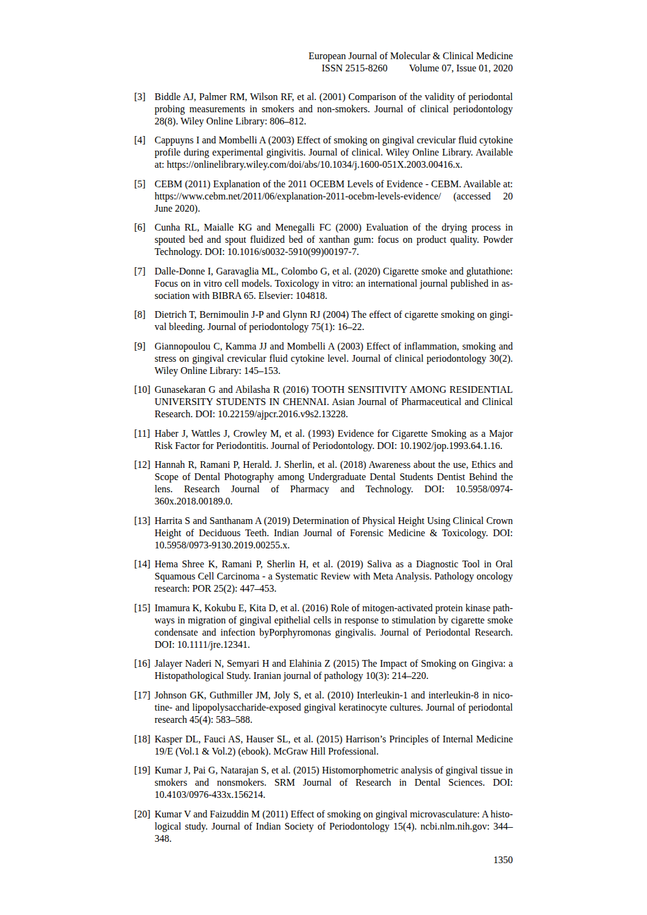European Journal of Molecular & Clinical Medicine ISSN 2515-8260 Volume 07, Issue 01, 2020
[3] Biddle AJ, Palmer RM, Wilson RF, et al. (2001) Comparison of the validity of periodontal probing measurements in smokers and non-smokers. Journal of clinical periodontology 28(8). Wiley Online Library: 806–812.
[4] Cappuyns I and Mombelli A (2003) Effect of smoking on gingival crevicular fluid cytokine profile during experimental gingivitis. Journal of clinical. Wiley Online Library. Available at: https://onlinelibrary.wiley.com/doi/abs/10.1034/j.1600-051X.2003.00416.x.
[5] CEBM (2011) Explanation of the 2011 OCEBM Levels of Evidence - CEBM. Available at: https://www.cebm.net/2011/06/explanation-2011-ocebm-levels-evidence/ (accessed 20 June 2020).
[6] Cunha RL, Maialle KG and Menegalli FC (2000) Evaluation of the drying process in spouted bed and spout fluidized bed of xanthan gum: focus on product quality. Powder Technology. DOI: 10.1016/s0032-5910(99)00197-7.
[7] Dalle-Donne I, Garavaglia ML, Colombo G, et al. (2020) Cigarette smoke and glutathione: Focus on in vitro cell models. Toxicology in vitro: an international journal published in association with BIBRA 65. Elsevier: 104818.
[8] Dietrich T, Bernimoulin J-P and Glynn RJ (2004) The effect of cigarette smoking on gingival bleeding. Journal of periodontology 75(1): 16–22.
[9] Giannopoulou C, Kamma JJ and Mombelli A (2003) Effect of inflammation, smoking and stress on gingival crevicular fluid cytokine level. Journal of clinical periodontology 30(2). Wiley Online Library: 145–153.
[10] Gunasekaran G and Abilasha R (2016) TOOTH SENSITIVITY AMONG RESIDENTIAL UNIVERSITY STUDENTS IN CHENNAI. Asian Journal of Pharmaceutical and Clinical Research. DOI: 10.22159/ajpcr.2016.v9s2.13228.
[11] Haber J, Wattles J, Crowley M, et al. (1993) Evidence for Cigarette Smoking as a Major Risk Factor for Periodontitis. Journal of Periodontology. DOI: 10.1902/jop.1993.64.1.16.
[12] Hannah R, Ramani P, Herald. J. Sherlin, et al. (2018) Awareness about the use, Ethics and Scope of Dental Photography among Undergraduate Dental Students Dentist Behind the lens. Research Journal of Pharmacy and Technology. DOI: 10.5958/0974-360x.2018.00189.0.
[13] Harrita S and Santhanam A (2019) Determination of Physical Height Using Clinical Crown Height of Deciduous Teeth. Indian Journal of Forensic Medicine & Toxicology. DOI: 10.5958/0973-9130.2019.00255.x.
[14] Hema Shree K, Ramani P, Sherlin H, et al. (2019) Saliva as a Diagnostic Tool in Oral Squamous Cell Carcinoma - a Systematic Review with Meta Analysis. Pathology oncology research: POR 25(2): 447–453.
[15] Imamura K, Kokubu E, Kita D, et al. (2016) Role of mitogen-activated protein kinase pathways in migration of gingival epithelial cells in response to stimulation by cigarette smoke condensate and infection byPorphyromonas gingivalis. Journal of Periodontal Research. DOI: 10.1111/jre.12341.
[16] Jalayer Naderi N, Semyari H and Elahinia Z (2015) The Impact of Smoking on Gingiva: a Histopathological Study. Iranian journal of pathology 10(3): 214–220.
[17] Johnson GK, Guthmiller JM, Joly S, et al. (2010) Interleukin-1 and interleukin-8 in nicotine- and lipopolysaccharide-exposed gingival keratinocyte cultures. Journal of periodontal research 45(4): 583–588.
[18] Kasper DL, Fauci AS, Hauser SL, et al. (2015) Harrison’s Principles of Internal Medicine 19/E (Vol.1 & Vol.2) (ebook). McGraw Hill Professional.
[19] Kumar J, Pai G, Natarajan S, et al. (2015) Histomorphometric analysis of gingival tissue in smokers and nonsmokers. SRM Journal of Research in Dental Sciences. DOI: 10.4103/0976-433x.156214.
[20] Kumar V and Faizuddin M (2011) Effect of smoking on gingival microvasculature: A histological study. Journal of Indian Society of Periodontology 15(4). ncbi.nlm.nih.gov: 344–348.
1350